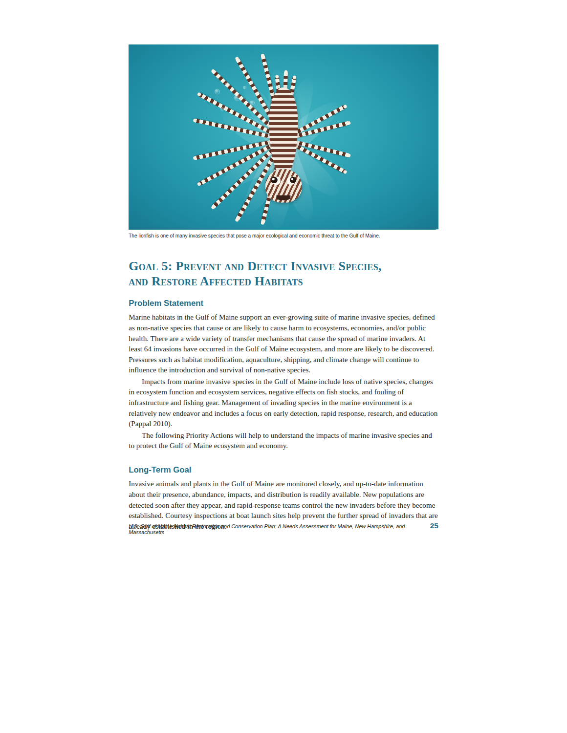Jens Petersen
The lionfish is one of many invasive species that pose a major ecological and economic threat to the Gulf of Maine.
Goal 5: Prevent and Detect Invasive Species,
and Restore Affected Habitats
Problem Statement
Marine habitats in the Gulf of Maine support an ever-growing suite of marine invasive species, defined as non-native species that cause or are likely to cause harm to ecosystems, economies, and/or public health. There are a wide variety of transfer mechanisms that cause the spread of marine invaders. At least 64 invasions have occurred in the Gulf of Maine ecosystem, and more are likely to be discovered. Pressures such as habitat modification, aquaculture, shipping, and climate change will continue to influence the introduction and survival of non-native species.
Impacts from marine invasive species in the Gulf of Maine include loss of native species, changes in ecosystem function and ecosystem services, negative effects on fish stocks, and fouling of infrastructure and fishing gear. Management of invading species in the marine environment is a relatively new endeavor and includes a focus on early detection, rapid response, research, and education (Pappal 2010).
The following Priority Actions will help to understand the impacts of marine invasive species and to protect the Gulf of Maine ecosystem and economy.
Long-Term Goal
Invasive animals and plants in the Gulf of Maine are monitored closely, and up-to-date information about their presence, abundance, impacts, and distribution is readily available. New populations are detected soon after they appear, and rapid-response teams control the new invaders before they become established. Courtesy inspections at boat launch sites help prevent the further spread of invaders that are already established in the region.
U.S. Gulf of Maine Habitat Restoration and Conservation Plan: A Needs Assessment for Maine, New Hampshire, and Massachusetts
25